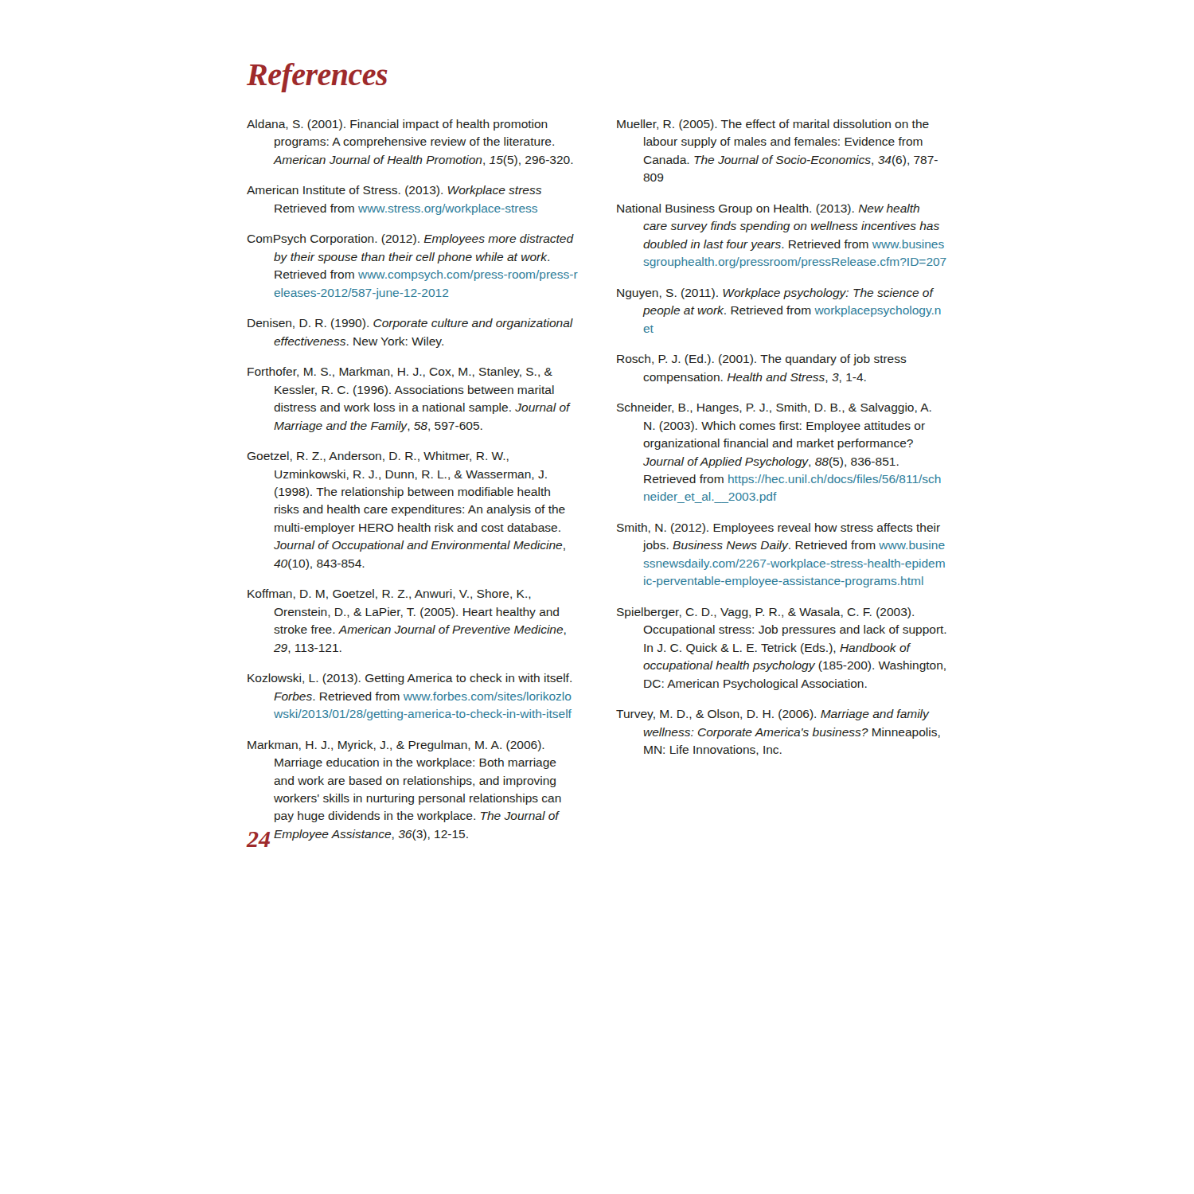References
Aldana, S. (2001). Financial impact of health promotion programs: A comprehensive review of the literature. American Journal of Health Promotion, 15(5), 296-320.
American Institute of Stress. (2013). Workplace stress Retrieved from www.stress.org/workplace-stress
ComPsych Corporation. (2012). Employees more distracted by their spouse than their cell phone while at work. Retrieved from www.compsych.com/press-room/press-releases-2012/587-june-12-2012
Denisen, D. R. (1990). Corporate culture and organizational effectiveness. New York: Wiley.
Forthofer, M. S., Markman, H. J., Cox, M., Stanley, S., & Kessler, R. C. (1996). Associations between marital distress and work loss in a national sample. Journal of Marriage and the Family, 58, 597-605.
Goetzel, R. Z., Anderson, D. R., Whitmer, R. W., Uzminkowski, R. J., Dunn, R. L., & Wasserman, J. (1998). The relationship between modifiable health risks and health care expenditures: An analysis of the multi-employer HERO health risk and cost database. Journal of Occupational and Environmental Medicine, 40(10), 843-854.
Koffman, D. M, Goetzel, R. Z., Anwuri, V., Shore, K., Orenstein, D., & LaPier, T. (2005). Heart healthy and stroke free. American Journal of Preventive Medicine, 29, 113-121.
Kozlowski, L. (2013). Getting America to check in with itself. Forbes. Retrieved from www.forbes.com/sites/lorikozlowski/2013/01/28/getting-america-to-check-in-with-itself
Markman, H. J., Myrick, J., & Pregulman, M. A. (2006). Marriage education in the workplace: Both marriage and work are based on relationships, and improving workers' skills in nurturing personal relationships can pay huge dividends in the workplace. The Journal of Employee Assistance, 36(3), 12-15.
Mueller, R. (2005). The effect of marital dissolution on the labour supply of males and females: Evidence from Canada. The Journal of Socio-Economics, 34(6), 787-809
National Business Group on Health. (2013). New health care survey finds spending on wellness incentives has doubled in last four years. Retrieved from www.businessgrouphealth.org/pressroom/pressRelease.cfm?ID=207
Nguyen, S. (2011). Workplace psychology: The science of people at work. Retrieved from workplacepsychology.net
Rosch, P. J. (Ed.). (2001). The quandary of job stress compensation. Health and Stress, 3, 1-4.
Schneider, B., Hanges, P. J., Smith, D. B., & Salvaggio, A. N. (2003). Which comes first: Employee attitudes or organizational financial and market performance? Journal of Applied Psychology, 88(5), 836-851. Retrieved from https://hec.unil.ch/docs/files/56/811/schneider_et_al.__2003.pdf
Smith, N. (2012). Employees reveal how stress affects their jobs. Business News Daily. Retrieved from www.businessnewsdaily.com/2267-workplace-stress-health-epidemic-perventable-employee-assistance-programs.html
Spielberger, C. D., Vagg, P. R., & Wasala, C. F. (2003). Occupational stress: Job pressures and lack of support. In J. C. Quick & L. E. Tetrick (Eds.), Handbook of occupational health psychology (185-200). Washington, DC: American Psychological Association.
Turvey, M. D., & Olson, D. H. (2006). Marriage and family wellness: Corporate America's business? Minneapolis, MN: Life Innovations, Inc.
24